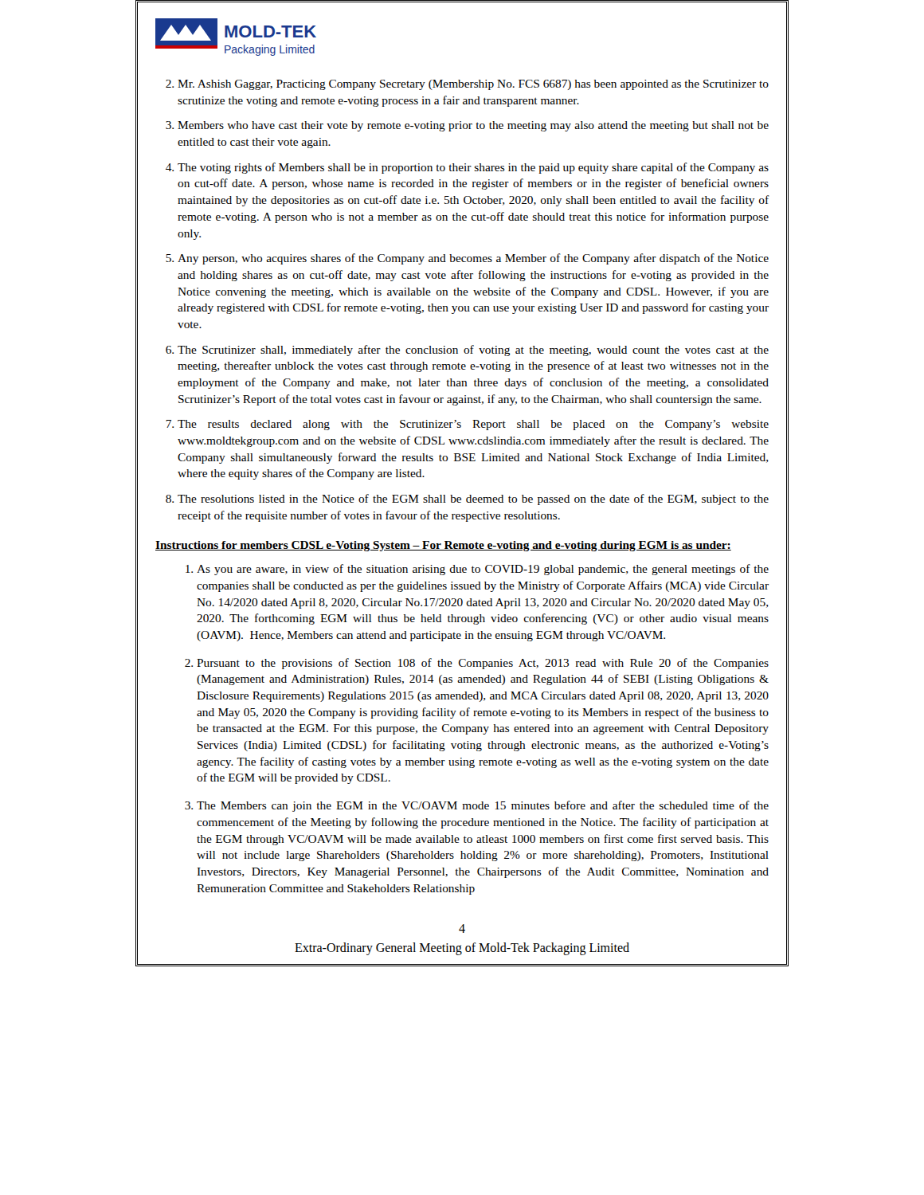MOLD-TEK Packaging Limited
Mr. Ashish Gaggar, Practicing Company Secretary (Membership No. FCS 6687) has been appointed as the Scrutinizer to scrutinize the voting and remote e-voting process in a fair and transparent manner.
Members who have cast their vote by remote e-voting prior to the meeting may also attend the meeting but shall not be entitled to cast their vote again.
The voting rights of Members shall be in proportion to their shares in the paid up equity share capital of the Company as on cut-off date. A person, whose name is recorded in the register of members or in the register of beneficial owners maintained by the depositories as on cut-off date i.e. 5th October, 2020, only shall been entitled to avail the facility of remote e-voting. A person who is not a member as on the cut-off date should treat this notice for information purpose only.
Any person, who acquires shares of the Company and becomes a Member of the Company after dispatch of the Notice and holding shares as on cut-off date, may cast vote after following the instructions for e-voting as provided in the Notice convening the meeting, which is available on the website of the Company and CDSL. However, if you are already registered with CDSL for remote e-voting, then you can use your existing User ID and password for casting your vote.
The Scrutinizer shall, immediately after the conclusion of voting at the meeting, would count the votes cast at the meeting, thereafter unblock the votes cast through remote e-voting in the presence of at least two witnesses not in the employment of the Company and make, not later than three days of conclusion of the meeting, a consolidated Scrutinizer’s Report of the total votes cast in favour or against, if any, to the Chairman, who shall countersign the same.
The results declared along with the Scrutinizer’s Report shall be placed on the Company’s website www.moldtekgroup.com and on the website of CDSL www.cdslindia.com immediately after the result is declared. The Company shall simultaneously forward the results to BSE Limited and National Stock Exchange of India Limited, where the equity shares of the Company are listed.
The resolutions listed in the Notice of the EGM shall be deemed to be passed on the date of the EGM, subject to the receipt of the requisite number of votes in favour of the respective resolutions.
Instructions for members CDSL e-Voting System – For Remote e-voting and e-voting during EGM is as under:
As you are aware, in view of the situation arising due to COVID-19 global pandemic, the general meetings of the companies shall be conducted as per the guidelines issued by the Ministry of Corporate Affairs (MCA) vide Circular No. 14/2020 dated April 8, 2020, Circular No.17/2020 dated April 13, 2020 and Circular No. 20/2020 dated May 05, 2020. The forthcoming EGM will thus be held through video conferencing (VC) or other audio visual means (OAVM). Hence, Members can attend and participate in the ensuing EGM through VC/OAVM.
Pursuant to the provisions of Section 108 of the Companies Act, 2013 read with Rule 20 of the Companies (Management and Administration) Rules, 2014 (as amended) and Regulation 44 of SEBI (Listing Obligations & Disclosure Requirements) Regulations 2015 (as amended), and MCA Circulars dated April 08, 2020, April 13, 2020 and May 05, 2020 the Company is providing facility of remote e-voting to its Members in respect of the business to be transacted at the EGM. For this purpose, the Company has entered into an agreement with Central Depository Services (India) Limited (CDSL) for facilitating voting through electronic means, as the authorized e-Voting’s agency. The facility of casting votes by a member using remote e-voting as well as the e-voting system on the date of the EGM will be provided by CDSL.
The Members can join the EGM in the VC/OAVM mode 15 minutes before and after the scheduled time of the commencement of the Meeting by following the procedure mentioned in the Notice. The facility of participation at the EGM through VC/OAVM will be made available to atleast 1000 members on first come first served basis. This will not include large Shareholders (Shareholders holding 2% or more shareholding), Promoters, Institutional Investors, Directors, Key Managerial Personnel, the Chairpersons of the Audit Committee, Nomination and Remuneration Committee and Stakeholders Relationship
4
Extra-Ordinary General Meeting of Mold-Tek Packaging Limited